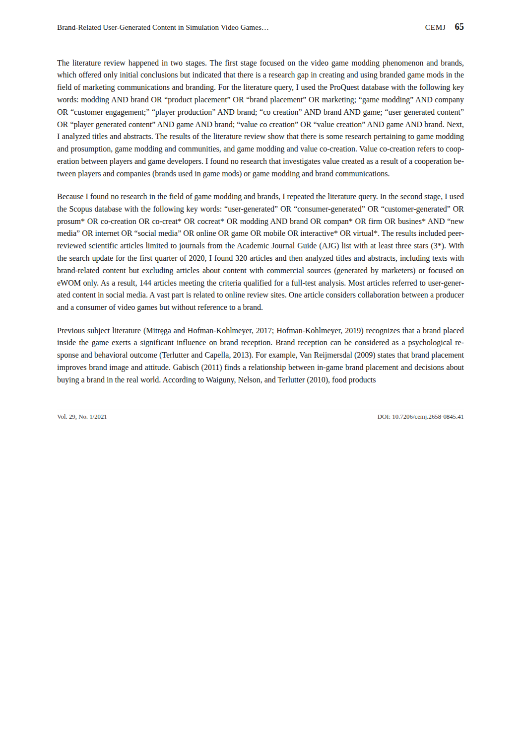Brand-Related User-Generated Content in Simulation Video Games… CEMJ 65
The literature review happened in two stages. The first stage focused on the video game modding phenomenon and brands, which offered only initial conclusions but indicated that there is a research gap in creating and using branded game mods in the field of marketing communications and branding. For the literature query, I used the ProQuest database with the following key words: modding AND brand OR “product placement” OR “brand placement” OR marketing; “game modding” AND company OR “customer engagement;” “player production” AND brand; “co creation” AND brand AND game; “user generated content” OR “player generated content” AND game AND brand; “value co creation” OR “value creation” AND game AND brand. Next, I analyzed titles and abstracts. The results of the literature review show that there is some research pertaining to game modding and prosumption, game modding and communities, and game modding and value co-creation. Value co-creation refers to cooperation between players and game developers. I found no research that investigates value created as a result of a cooperation between players and companies (brands used in game mods) or game modding and brand communications.
Because I found no research in the field of game modding and brands, I repeated the literature query. In the second stage, I used the Scopus database with the following key words: “user-generated” OR “consumer-generated” OR “customer-generated” OR prosum* OR co-creation OR co-creat* OR cocreat* OR modding AND brand OR compan* OR firm OR busines* AND “new media” OR internet OR “social media” OR online OR game OR mobile OR interactive* OR virtual*. The results included peer-reviewed scientific articles limited to journals from the Academic Journal Guide (AJG) list with at least three stars (3*). With the search update for the first quarter of 2020, I found 320 articles and then analyzed titles and abstracts, including texts with brand-related content but excluding articles about content with commercial sources (generated by marketers) or focused on eWOM only. As a result, 144 articles meeting the criteria qualified for a full-test analysis. Most articles referred to user-generated content in social media. A vast part is related to online review sites. One article considers collaboration between a producer and a consumer of video games but without reference to a brand.
Previous subject literature (Mitręga and Hofman-Kohlmeyer, 2017; Hofman-Kohlmeyer, 2019) recognizes that a brand placed inside the game exerts a significant influence on brand reception. Brand reception can be considered as a psychological response and behavioral outcome (Terlutter and Capella, 2013). For example, Van Reijmersdal (2009) states that brand placement improves brand image and attitude. Gabisch (2011) finds a relationship between in-game brand placement and decisions about buying a brand in the real world. According to Waiguny, Nelson, and Terlutter (2010), food products
Vol. 29, No. 1/2021 DOI: 10.7206/cemj.2658-0845.41